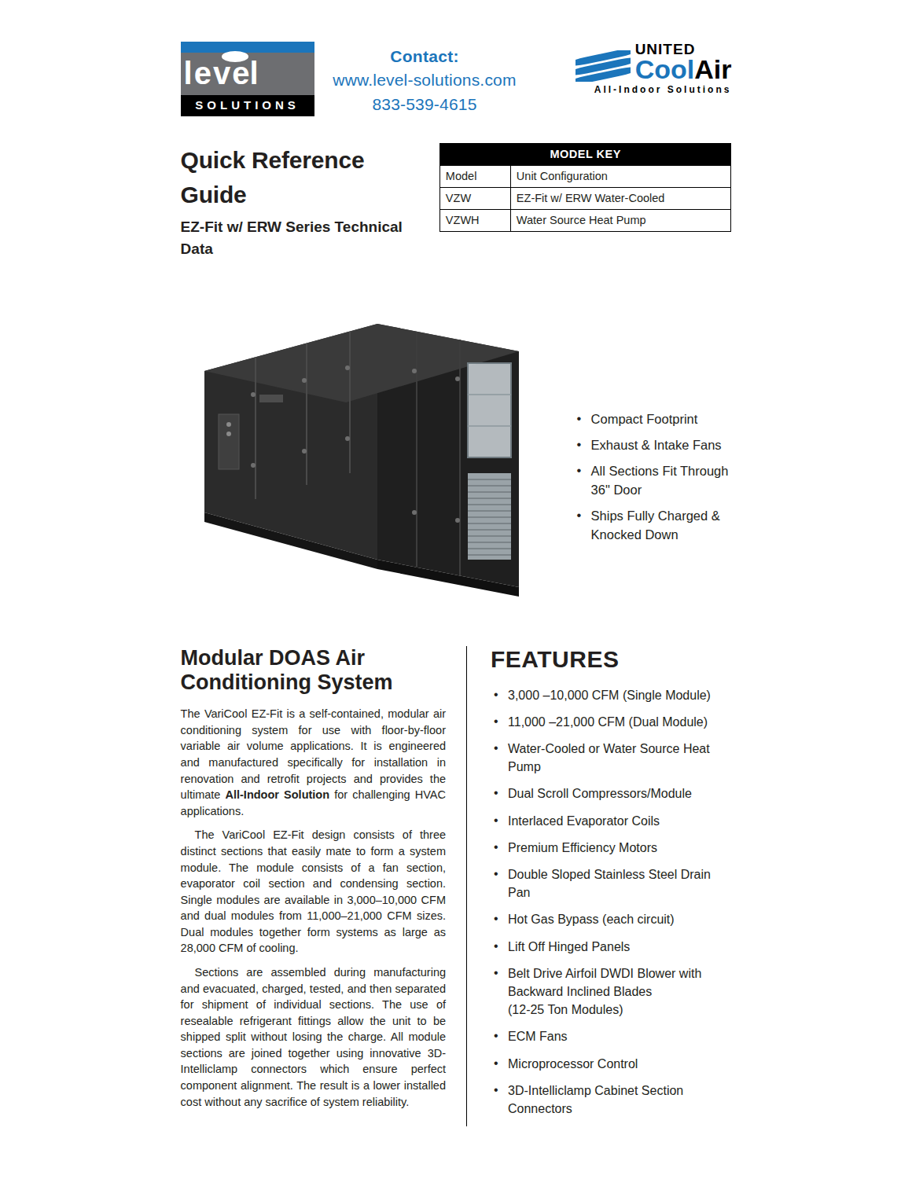l evel
SOLUTIONS
Contact:
www.level-solutions.com
833-539-4615
UNITED
Cool Air
All-Indoor Solutions
Quick Reference Guide
EZ-Fit w/ ERW Series Technical Data
| MODEL KEY |
| --- |
| Model | Unit Configuration |
| VZW | EZ-Fit w/ ERW Water-Cooled |
| VZWH | Water Source Heat Pump |
Compact Footprint
Exhaust & Intake Fans
All Sections Fit Through 36" Door
Ships Fully Charged & Knocked Down
Modular DOAS Air
Conditioning System
The VariCool EZ-Fit is a self-contained, modular air conditioning system for use with floor-by-floor variable air volume applications. It is engineered and manufactured specifically for installation in renovation and retrofit projects and provides the ultimate All-Indoor Solution for challenging HVAC applications.
The VariCool EZ-Fit design consists of three distinct sections that easily mate to form a system module. The module consists of a fan section, evaporator coil section and condensing section. Single modules are available in 3,000–10,000 CFM and dual modules from 11,000–21,000 CFM sizes. Dual modules together form systems as large as 28,000 CFM of cooling.
Sections are assembled during manufacturing and evacuated, charged, tested, and then separated for shipment of individual sections. The use of resealable refrigerant fittings allow the unit to be shipped split without losing the charge. All module sections are joined together using innovative 3D-Intelliclamp connectors which ensure perfect component alignment. The result is a lower installed cost without any sacrifice of system reliability.
FEATURES
3,000 –10,000 CFM (Single Module)
11,000 –21,000 CFM (Dual Module)
Water-Cooled or Water Source Heat Pump
Dual Scroll Compressors/Module
Interlaced Evaporator Coils
Premium Efficiency Motors
Double Sloped Stainless Steel Drain Pan
Hot Gas Bypass (each circuit)
Lift Off Hinged Panels
Belt Drive Airfoil DWDI Blower with Backward Inclined Blades (12-25 Ton Modules)
ECM Fans
Microprocessor Control
3D-Intelliclamp Cabinet Section Connectors